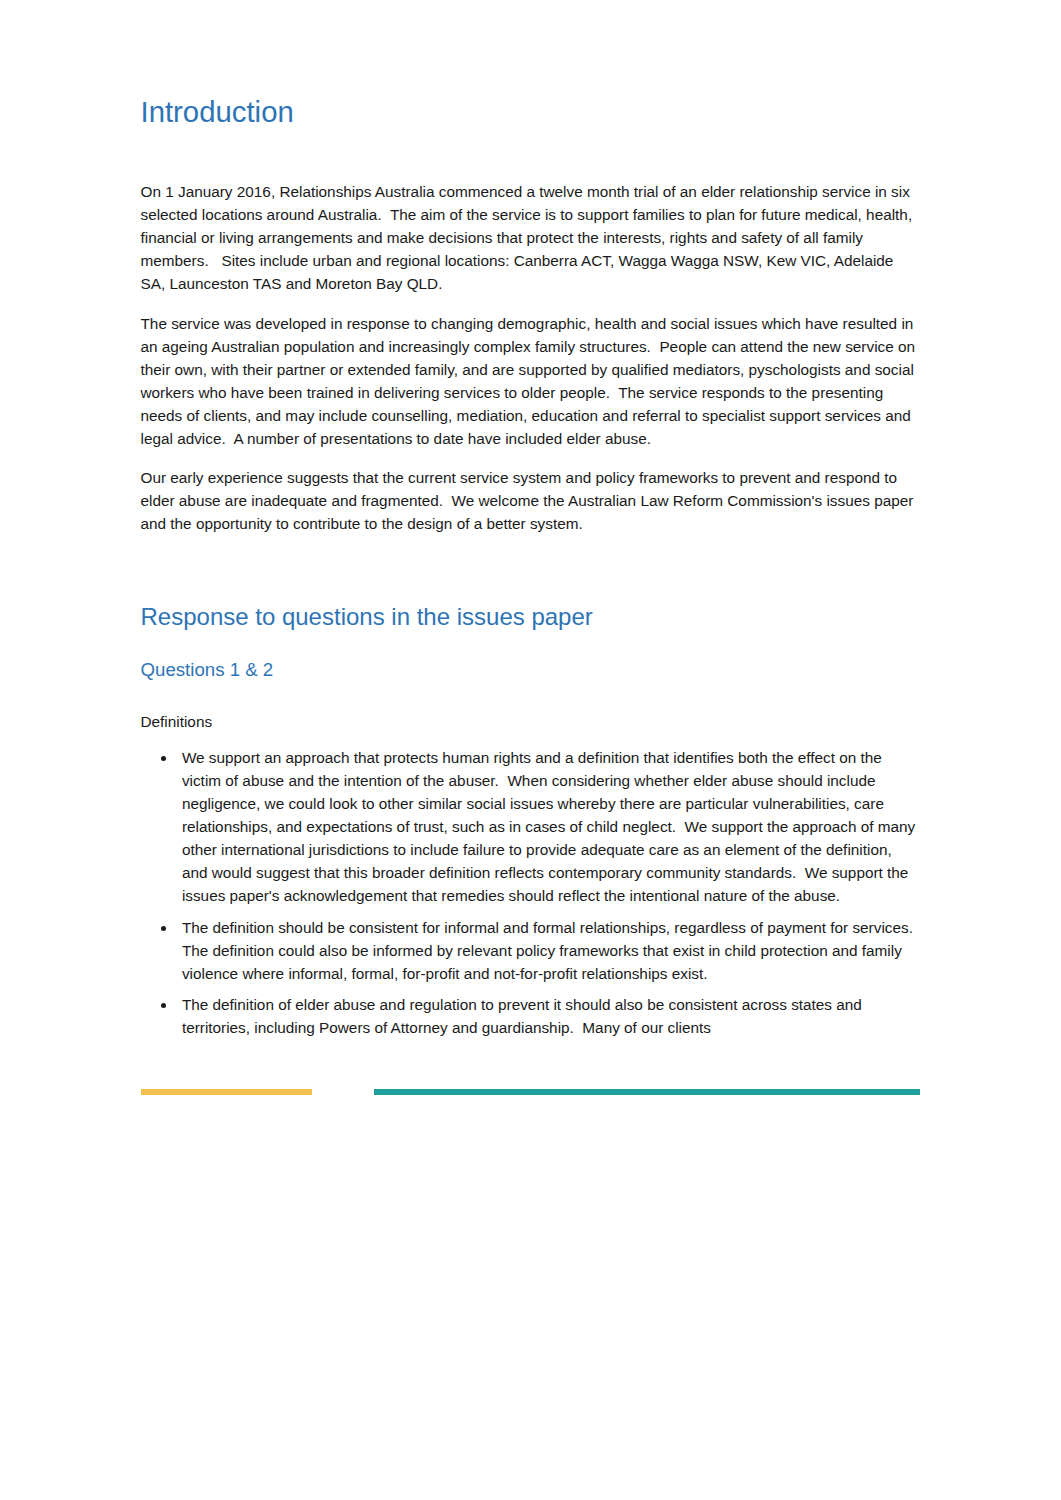Introduction
On 1 January 2016, Relationships Australia commenced a twelve month trial of an elder relationship service in six selected locations around Australia. The aim of the service is to support families to plan for future medical, health, financial or living arrangements and make decisions that protect the interests, rights and safety of all family members. Sites include urban and regional locations: Canberra ACT, Wagga Wagga NSW, Kew VIC, Adelaide SA, Launceston TAS and Moreton Bay QLD.
The service was developed in response to changing demographic, health and social issues which have resulted in an ageing Australian population and increasingly complex family structures. People can attend the new service on their own, with their partner or extended family, and are supported by qualified mediators, pyschologists and social workers who have been trained in delivering services to older people. The service responds to the presenting needs of clients, and may include counselling, mediation, education and referral to specialist support services and legal advice. A number of presentations to date have included elder abuse.
Our early experience suggests that the current service system and policy frameworks to prevent and respond to elder abuse are inadequate and fragmented. We welcome the Australian Law Reform Commission's issues paper and the opportunity to contribute to the design of a better system.
Response to questions in the issues paper
Questions 1 & 2
Definitions
We support an approach that protects human rights and a definition that identifies both the effect on the victim of abuse and the intention of the abuser. When considering whether elder abuse should include negligence, we could look to other similar social issues whereby there are particular vulnerabilities, care relationships, and expectations of trust, such as in cases of child neglect. We support the approach of many other international jurisdictions to include failure to provide adequate care as an element of the definition, and would suggest that this broader definition reflects contemporary community standards. We support the issues paper's acknowledgement that remedies should reflect the intentional nature of the abuse.
The definition should be consistent for informal and formal relationships, regardless of payment for services. The definition could also be informed by relevant policy frameworks that exist in child protection and family violence where informal, formal, for-profit and not-for-profit relationships exist.
The definition of elder abuse and regulation to prevent it should also be consistent across states and territories, including Powers of Attorney and guardianship. Many of our clients